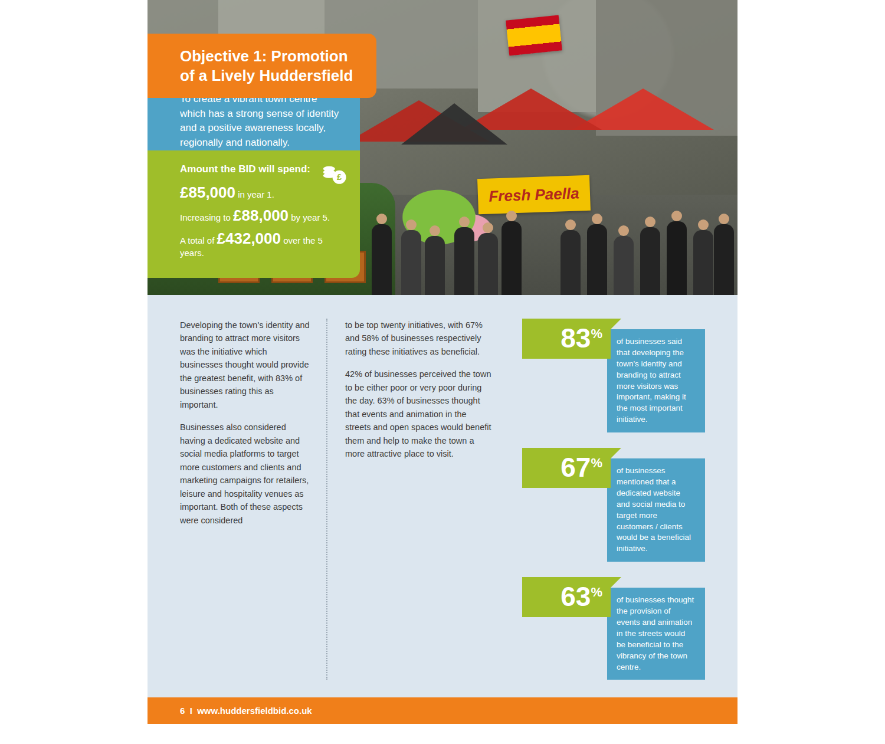Fresh Paella
Objective 1: Promotion
of a Lively Huddersfield
To create a vibrant town centre which has a strong sense of identity and a positive awareness locally, regionally and nationally.
£
Amount the BID will spend:
£85,000 in year 1.
Increasing to £88,000 by year 5.
A total of £432,000 over the 5 years.
Developing the town's identity and branding to attract more visitors was the initiative which businesses thought would provide the greatest benefit, with 83% of businesses rating this as important.
Businesses also considered having a dedicated website and social media platforms to target more customers and clients and marketing campaigns for retailers, leisure and hospitality venues as important. Both of these aspects were considered
to be top twenty initiatives, with 67% and 58% of businesses respectively rating these initiatives as beneficial.
42% of businesses perceived the town to be either poor or very poor during the day. 63% of businesses thought that events and animation in the streets and open spaces would benefit them and help to make the town a more attractive place to visit.
83%
of businesses said that developing the town's identity and branding to attract more visitors was important, making it the most important initiative.
67%
of businesses mentioned that a dedicated website and social media to target more customers / clients would be a beneficial initiative.
63%
of businesses thought the provision of events and animation in the streets would be beneficial to the vibrancy of the town centre.
6 I www.huddersfieldbid.co.uk